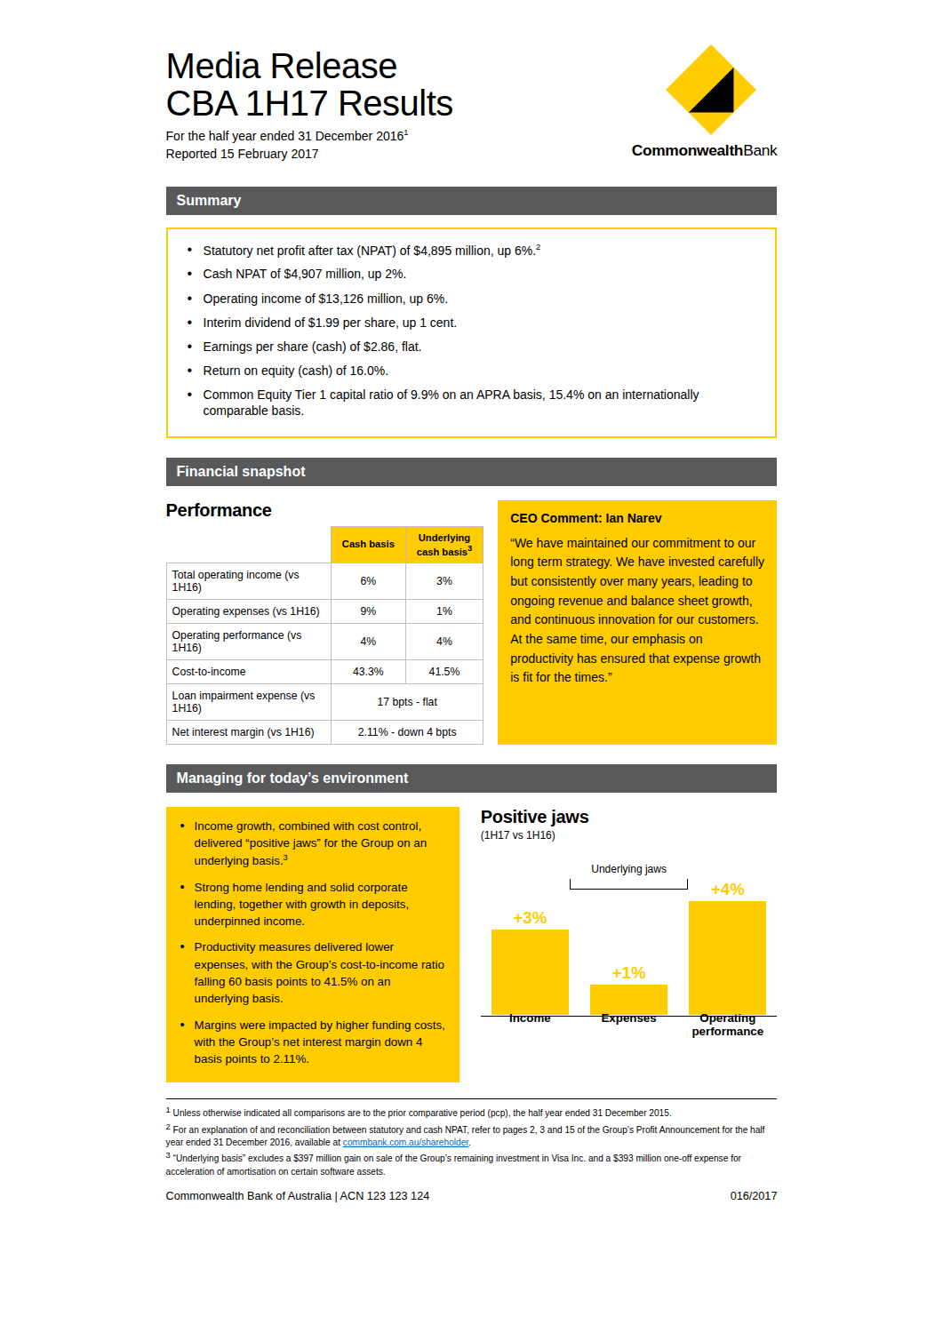Media Release
CBA 1H17 Results
For the half year ended 31 December 20161
Reported 15 February 2017
CommonwealthBank
Summary
Statutory net profit after tax (NPAT) of $4,895 million, up 6%.2
Cash NPAT of $4,907 million, up 2%.
Operating income of $13,126 million, up 6%.
Interim dividend of $1.99 per share, up 1 cent.
Earnings per share (cash) of $2.86, flat.
Return on equity (cash) of 16.0%.
Common Equity Tier 1 capital ratio of 9.9% on an APRA basis, 15.4% on an internationally comparable basis.
Financial snapshot
Performance
| | Cash basis | Underlying cash basis 3 |
| Total operating income (vs 1H16) | 6% | 3% |
| Operating expenses (vs 1H16) | 9% | 1% |
| Operating performance (vs 1H16) | 4% | 4% |
| Cost-to-income | 43.3% | 41.5% |
| Loan impairment expense (vs 1H16) | 17 bpts - flat |
| Net interest margin (vs 1H16) | 2.11% - down 4 bpts |
CEO Comment: Ian Narev
“We have maintained our commitment to our long term strategy. We have invested carefully but consistently over many years, leading to ongoing revenue and balance sheet growth, and continuous innovation for our customers. At the same time, our emphasis on productivity has ensured that expense growth is fit for the times.”
Managing for today’s environment
Income growth, combined with cost control, delivered “positive jaws” for the Group on an underlying basis.3
Strong home lending and solid corporate lending, together with growth in deposits, underpinned income.
Productivity measures delivered lower expenses, with the Group’s cost-to-income ratio falling 60 basis points to 41.5% on an underlying basis.
Margins were impacted by higher funding costs, with the Group’s net interest margin down 4 basis points to 2.11%.
Positive jaws
(1H17 vs 1H16)
Underlying jaws
+3%
+1%
+4%
Income
Expenses
Operating
performance
1 Unless otherwise indicated all comparisons are to the prior comparative period (pcp), the half year ended 31 December 2015.
2 For an explanation of and reconciliation between statutory and cash NPAT, refer to pages 2, 3 and 15 of the Group’s Profit Announcement for the half year ended 31 December 2016, available at commbank.com.au/shareholder.
3 “Underlying basis” excludes a $397 million gain on sale of the Group’s remaining investment in Visa Inc. and a $393 million one-off expense for acceleration of amortisation on certain software assets.
Commonwealth Bank of Australia | ACN 123 123 124
016/2017